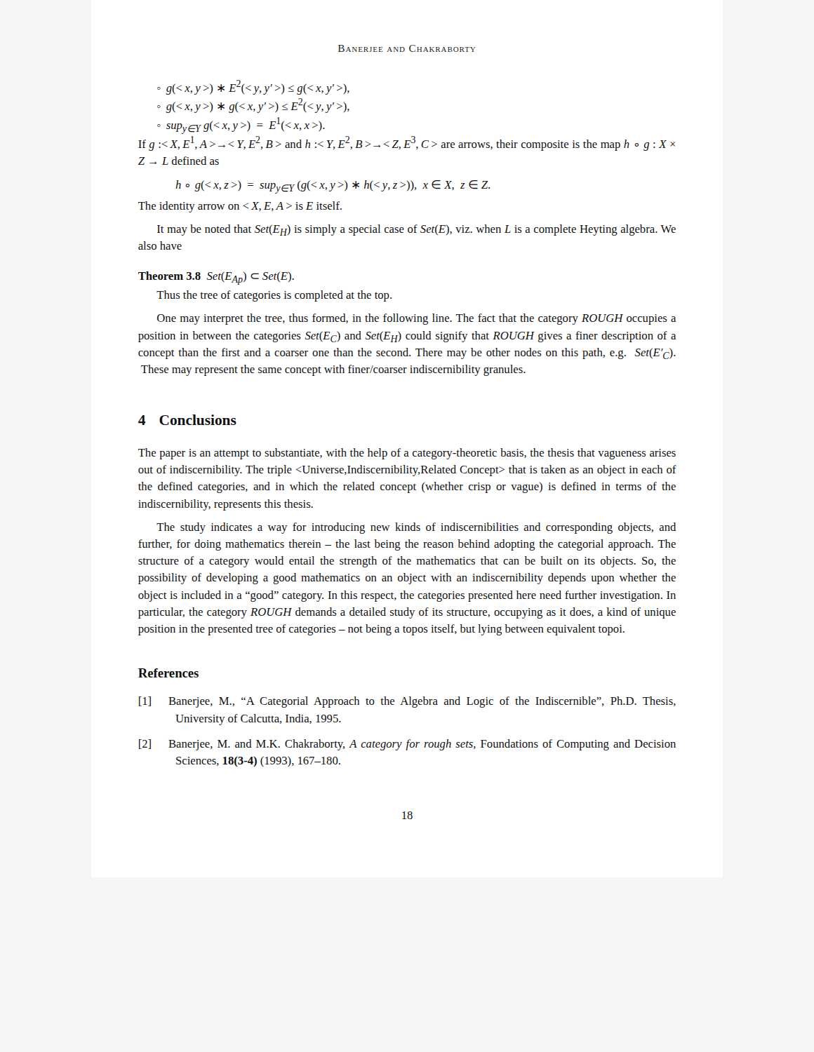Banerjee and Chakraborty
◦g(< x, y >) ∗ E2(< y, y′ >) ≤ g(< x, y′ >),
◦g(< x, y >) ∗ g(< x, y′ >) ≤ E2(< y, y′ >),
◦supy∈Y g(< x, y >) = E1(< x, x >).
If g :< X, E1, A >→< Y, E2, B > and h :< Y, E2, B >→< Z, E3, C > are arrows, their composite is the map h ∘ g : X × Z → L defined as
h ∘ g(< x, z >) = supy∈Y (g(< x, y >) ∗ h(< y, z >)), x ∈ X, z ∈ Z.
The identity arrow on < X, E, A > is E itself.
It may be noted that Set(EH) is simply a special case of Set(E), viz. when L is a complete Heyting algebra. We also have
Theorem 3.8 Set(EAp) ⊂ Set(E).
Thus the tree of categories is completed at the top.
One may interpret the tree, thus formed, in the following line. The fact that the category ROUGH occupies a position in between the categories Set(EC) and Set(EH) could signify that ROUGH gives a finer description of a concept than the first and a coarser one than the second. There may be other nodes on this path, e.g. Set(E′C). These may represent the same concept with finer/coarser indiscernibility granules.
4 Conclusions
The paper is an attempt to substantiate, with the help of a category-theoretic basis, the thesis that vagueness arises out of indiscernibility. The triple <Universe,Indiscernibility,Related Concept> that is taken as an object in each of the defined categories, and in which the related concept (whether crisp or vague) is defined in terms of the indiscernibility, represents this thesis.
The study indicates a way for introducing new kinds of indiscernibilities and corresponding objects, and further, for doing mathematics therein – the last being the reason behind adopting the categorial approach. The structure of a category would entail the strength of the mathematics that can be built on its objects. So, the possibility of developing a good mathematics on an object with an indiscernibility depends upon whether the object is included in a “good” category. In this respect, the categories presented here need further investigation. In particular, the category ROUGH demands a detailed study of its structure, occupying as it does, a kind of unique position in the presented tree of categories – not being a topos itself, but lying between equivalent topoi.
References
[1] Banerjee, M., “A Categorial Approach to the Algebra and Logic of the Indiscernible”, Ph.D. Thesis, University of Calcutta, India, 1995.
[2] Banerjee, M. and M.K. Chakraborty, A category for rough sets, Foundations of Computing and Decision Sciences, 18(3-4) (1993), 167–180.
18